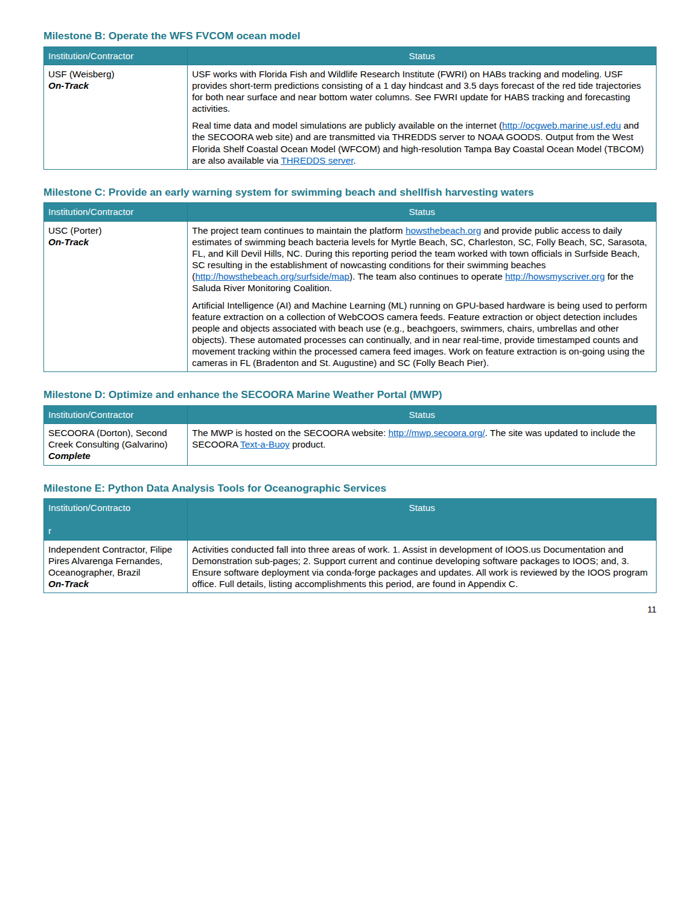Milestone B: Operate the WFS FVCOM ocean model
| Institution/Contractor | Status |
| --- | --- |
| USF (Weisberg) On-Track | USF works with Florida Fish and Wildlife Research Institute (FWRI) on HABs tracking and modeling. USF provides short-term predictions consisting of a 1 day hindcast and 3.5 days forecast of the red tide trajectories for both near surface and near bottom water columns. See FWRI update for HABS tracking and forecasting activities. Real time data and model simulations are publicly available on the internet ( http://ocgweb.marine.usf.edu and the SECOORA web site) and are transmitted via THREDDS server to NOAA GOODS. Output from the West Florida Shelf Coastal Ocean Model (WFCOM) and high-resolution Tampa Bay Coastal Ocean Model (TBCOM) are also available via THREDDS server . |
Milestone C: Provide an early warning system for swimming beach and shellfish harvesting waters
| Institution/Contractor | Status |
| --- | --- |
| USC (Porter) On-Track | The project team continues to maintain the platform howsthebeach.org and provide public access to daily estimates of swimming beach bacteria levels for Myrtle Beach, SC, Charleston, SC, Folly Beach, SC, Sarasota, FL, and Kill Devil Hills, NC. During this reporting period the team worked with town officials in Surfside Beach, SC resulting in the establishment of nowcasting conditions for their swimming beaches ( http://howsthebeach.org/surfside/map ). The team also continues to operate http://howsmyscriver.org for the Saluda River Monitoring Coalition. Artificial Intelligence (AI) and Machine Learning (ML) running on GPU-based hardware is being used to perform feature extraction on a collection of WebCOOS camera feeds. Feature extraction or object detection includes people and objects associated with beach use (e.g., beachgoers, swimmers, chairs, umbrellas and other objects). These automated processes can continually, and in near real-time, provide timestamped counts and movement tracking within the processed camera feed images. Work on feature extraction is on-going using the cameras in FL (Bradenton and St. Augustine) and SC (Folly Beach Pier). |
Milestone D: Optimize and enhance the SECOORA Marine Weather Portal (MWP)
| Institution/Contractor | Status |
| --- | --- |
| SECOORA (Dorton), Second Creek Consulting (Galvarino) Complete | The MWP is hosted on the SECOORA website: http://mwp.secoora.org/ . The site was updated to include the SECOORA Text-a-Buoy product. |
Milestone E: Python Data Analysis Tools for Oceanographic Services
| Institution/Contracto r | Status |
| --- | --- |
| Independent Contractor, Filipe Pires Alvarenga Fernandes, Oceanographer, Brazil On-Track | Activities conducted fall into three areas of work. 1. Assist in development of IOOS.us Documentation and Demonstration sub-pages; 2. Support current and continue developing software packages to IOOS; and, 3. Ensure software deployment via conda-forge packages and updates. All work is reviewed by the IOOS program office. Full details, listing accomplishments this period, are found in Appendix C. |
11